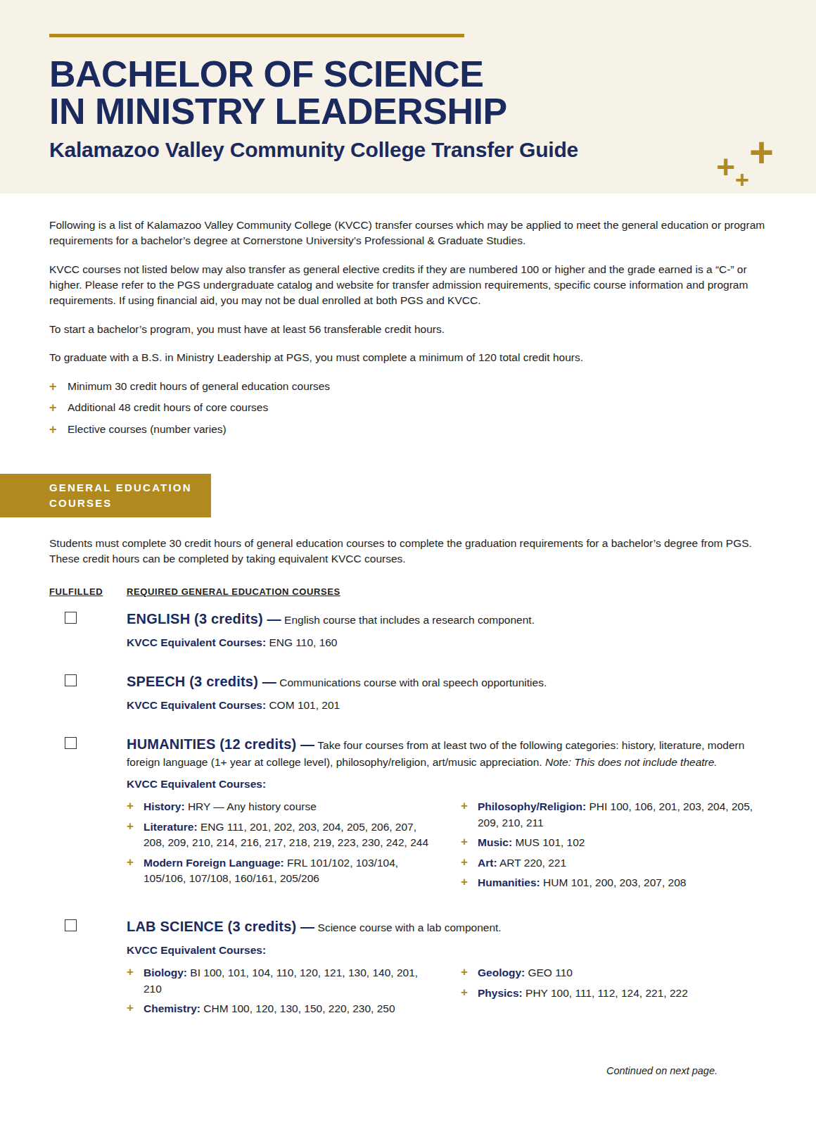Bachelor of Science
in Ministry Leadership
Kalamazoo Valley Community College Transfer Guide
+++
Following is a list of Kalamazoo Valley Community College (KVCC) transfer courses which may be applied to meet the general education or program requirements for a bachelor’s degree at Cornerstone University’s Professional & Graduate Studies.
KVCC courses not listed below may also transfer as general elective credits if they are numbered 100 or higher and the grade earned is a “C-” or higher. Please refer to the PGS undergraduate catalog and website for transfer admission requirements, specific course information and program requirements. If using financial aid, you may not be dual enrolled at both PGS and KVCC.
To start a bachelor’s program, you must have at least 56 transferable credit hours.
To graduate with a B.S. in Ministry Leadership at PGS, you must complete a minimum of 120 total credit hours.
Minimum 30 credit hours of general education courses
Additional 48 credit hours of core courses
Elective courses (number varies)
General Education Courses
Students must complete 30 credit hours of general education courses to complete the graduation requirements for a bachelor’s degree from PGS. These credit hours can be completed by taking equivalent KVCC courses.
FULFILLED
REQUIRED GENERAL EDUCATION COURSES
ENGLISH (3 credits) — English course that includes a research component.
KVCC Equivalent Courses: ENG 110, 160
SPEECH (3 credits) — Communications course with oral speech opportunities.
KVCC Equivalent Courses: COM 101, 201
HUMANITIES (12 credits) — Take four courses from at least two of the following categories: history, literature, modern foreign language (1+ year at college level), philosophy/religion, art/music appreciation. Note: This does not include theatre.
KVCC Equivalent Courses:
History: HRY — Any history course
Literature: ENG 111, 201, 202, 203, 204, 205, 206, 207, 208, 209, 210, 214, 216, 217, 218, 219, 223, 230, 242, 244
Modern Foreign Language: FRL 101/102, 103/104, 105/106, 107/108, 160/161, 205/206
Philosophy/Religion: PHI 100, 106, 201, 203, 204, 205, 209, 210, 211
Music: MUS 101, 102
Art: ART 220, 221
Humanities: HUM 101, 200, 203, 207, 208
LAB SCIENCE (3 credits) — Science course with a lab component.
KVCC Equivalent Courses:
Biology: BI 100, 101, 104, 110, 120, 121, 130, 140, 201, 210
Chemistry: CHM 100, 120, 130, 150, 220, 230, 250
Geology: GEO 110
Physics: PHY 100, 111, 112, 124, 221, 222
Continued on next page.